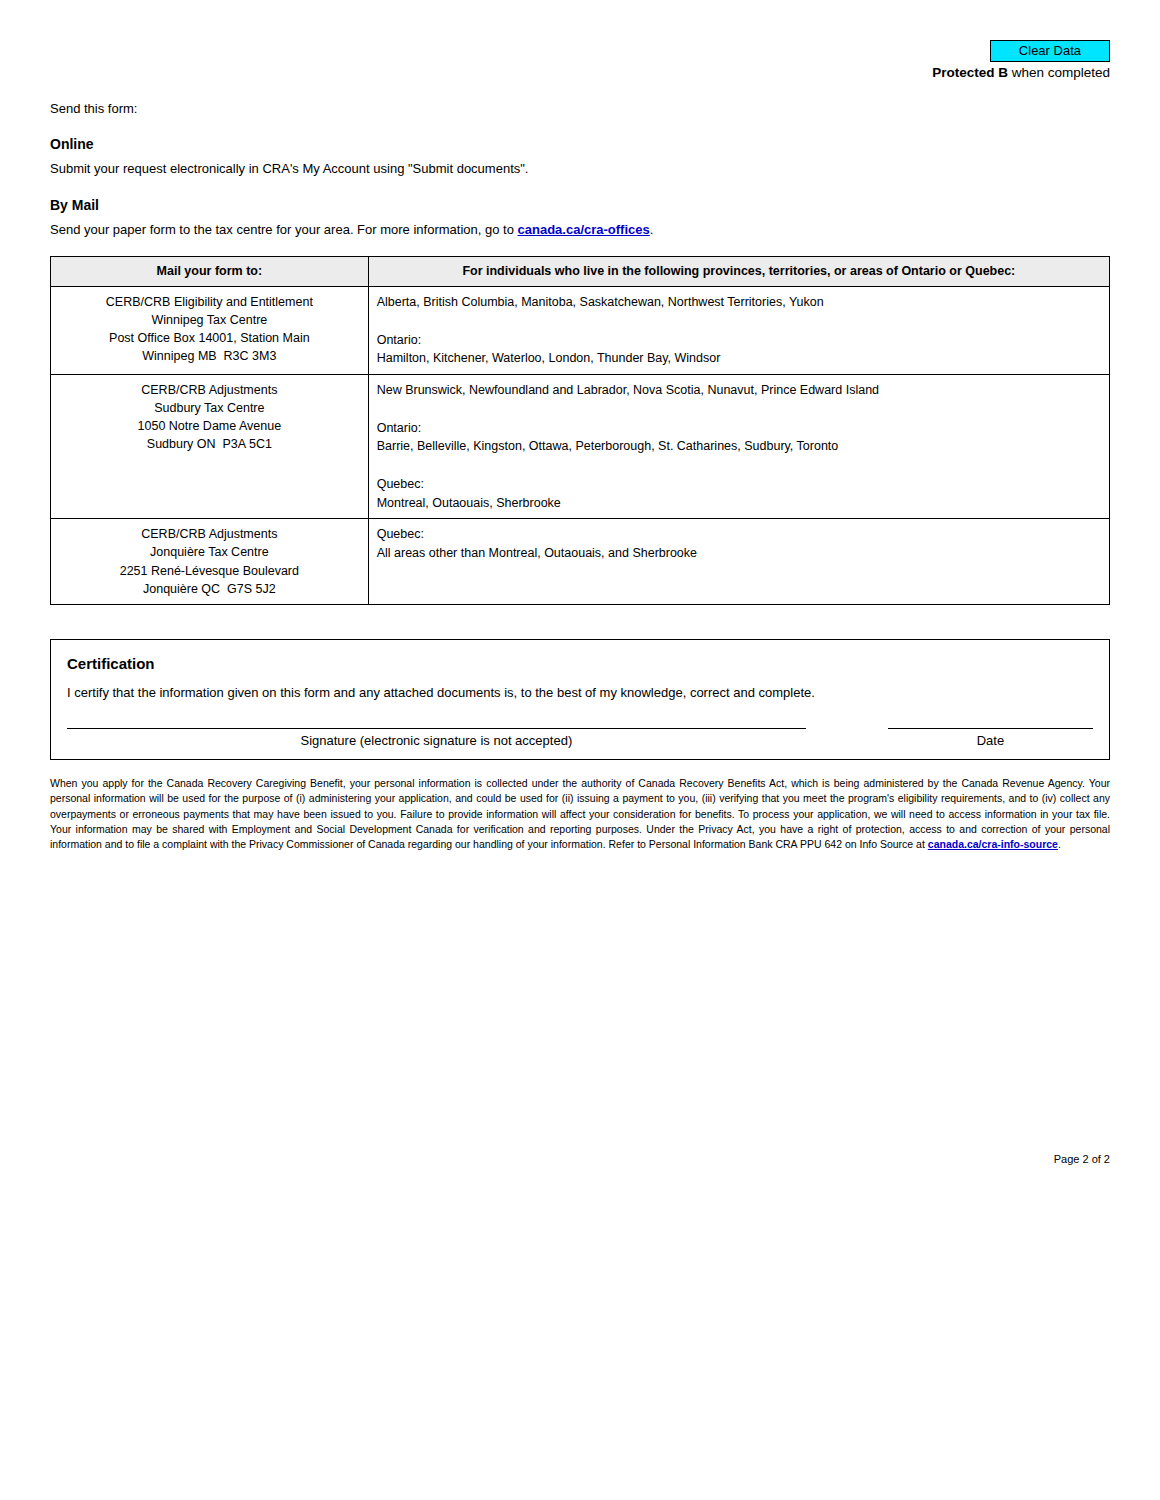Clear Data
Protected B when completed
Send this form:
Online
Submit your request electronically in CRA's My Account using "Submit documents".
By Mail
Send your paper form to the tax centre for your area. For more information, go to canada.ca/cra-offices.
| Mail your form to: | For individuals who live in the following provinces, territories, or areas of Ontario or Quebec: |
| --- | --- |
| CERB/CRB Eligibility and Entitlement Winnipeg Tax Centre Post Office Box 14001, Station Main Winnipeg MB R3C 3M3 | Alberta, British Columbia, Manitoba, Saskatchewan, Northwest Territories, Yukon Ontario: Hamilton, Kitchener, Waterloo, London, Thunder Bay, Windsor |
| CERB/CRB Adjustments Sudbury Tax Centre 1050 Notre Dame Avenue Sudbury ON P3A 5C1 | New Brunswick, Newfoundland and Labrador, Nova Scotia, Nunavut, Prince Edward Island Ontario: Barrie, Belleville, Kingston, Ottawa, Peterborough, St. Catharines, Sudbury, Toronto Quebec: Montreal, Outaouais, Sherbrooke |
| CERB/CRB Adjustments Jonquière Tax Centre 2251 René-Lévesque Boulevard Jonquière QC G7S 5J2 | Quebec: All areas other than Montreal, Outaouais, and Sherbrooke |
Certification
I certify that the information given on this form and any attached documents is, to the best of my knowledge, correct and complete.
Signature (electronic signature is not accepted)
Date
When you apply for the Canada Recovery Caregiving Benefit, your personal information is collected under the authority of Canada Recovery Benefits Act, which is being administered by the Canada Revenue Agency. Your personal information will be used for the purpose of (i) administering your application, and could be used for (ii) issuing a payment to you, (iii) verifying that you meet the program's eligibility requirements, and to (iv) collect any overpayments or erroneous payments that may have been issued to you. Failure to provide information will affect your consideration for benefits. To process your application, we will need to access information in your tax file. Your information may be shared with Employment and Social Development Canada for verification and reporting purposes. Under the Privacy Act, you have a right of protection, access to and correction of your personal information and to file a complaint with the Privacy Commissioner of Canada regarding our handling of your information. Refer to Personal Information Bank CRA PPU 642 on Info Source at canada.ca/cra-info-source.
Page 2 of 2